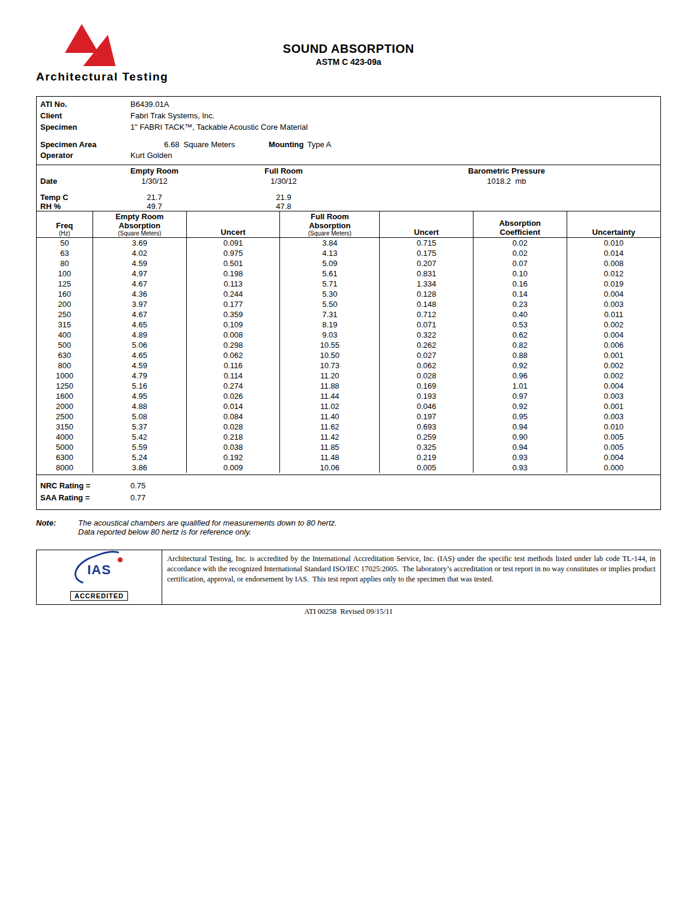Architectural Testing
SOUND ABSORPTION
ASTM C 423-09a
| ATI No. B6439.01A Client Fabri Trak Systems, Inc. Specimen 1" FABRI TACK™, Tackable Acoustic Core Material Specimen Area 6.68 Square Meters Mounting Type A Operator Kurt Golden / / Empty Room / Full Room / Barometric Pressure / / --- / --- / --- / --- / / Date / 1/30/12 / 1/30/12 / 1018.2 mb / / Temp C / 21.7 / 21.9 / / / RH % / 49.7 / 47.8 / / / Freq (Hz) / Empty Room Absorption (Square Meters) / Uncert / Full Room Absorption (Square Meters) / Uncert / Absorption Coefficient / Uncertainty / / --- / --- / --- / --- / --- / --- / --- / / 50 / 3.69 / 0.091 / 3.84 / 0.715 / 0.02 / 0.010 / / 63 / 4.02 / 0.975 / 4.13 / 0.175 / 0.02 / 0.014 / / 80 / 4.59 / 0.501 / 5.09 / 0.207 / 0.07 / 0.008 / / 100 / 4.97 / 0.198 / 5.61 / 0.831 / 0.10 / 0.012 / / 125 / 4.67 / 0.113 / 5.71 / 1.334 / 0.16 / 0.019 / / 160 / 4.36 / 0.244 / 5.30 / 0.128 / 0.14 / 0.004 / / 200 / 3.97 / 0.177 / 5.50 / 0.148 / 0.23 / 0.003 / / 250 / 4.67 / 0.359 / 7.31 / 0.712 / 0.40 / 0.011 / / 315 / 4.65 / 0.109 / 8.19 / 0.071 / 0.53 / 0.002 / / 400 / 4.89 / 0.008 / 9.03 / 0.322 / 0.62 / 0.004 / / 500 / 5.06 / 0.298 / 10.55 / 0.262 / 0.82 / 0.006 / / 630 / 4.65 / 0.062 / 10.50 / 0.027 / 0.88 / 0.001 / / 800 / 4.59 / 0.116 / 10.73 / 0.062 / 0.92 / 0.002 / / 1000 / 4.79 / 0.114 / 11.20 / 0.028 / 0.96 / 0.002 / / 1250 / 5.16 / 0.274 / 11.88 / 0.169 / 1.01 / 0.004 / / 1600 / 4.95 / 0.026 / 11.44 / 0.193 / 0.97 / 0.003 / / 2000 / 4.88 / 0.014 / 11.02 / 0.046 / 0.92 / 0.001 / / 2500 / 5.08 / 0.084 / 11.40 / 0.197 / 0.95 / 0.003 / / 3150 / 5.37 / 0.028 / 11.62 / 0.693 / 0.94 / 0.010 / / 4000 / 5.42 / 0.218 / 11.42 / 0.259 / 0.90 / 0.005 / / 5000 / 5.59 / 0.038 / 11.85 / 0.325 / 0.94 / 0.005 / / 6300 / 5.24 / 0.192 / 11.48 / 0.219 / 0.93 / 0.004 / / 8000 / 3.86 / 0.009 / 10.06 / 0.005 / 0.93 / 0.000 / NRC Rating = 0.75 SAA Rating = 0.77 |
Note:
The acoustical chambers are qualified for measurements down to 80 hertz.
Data reported below 80 hertz is for reference only.
IAS
ACCREDITED
Architectural Testing, Inc. is accredited by the International Accreditation Service, Inc. (IAS) under the specific test methods listed under lab code TL-144, in accordance with the recognized International Standard ISO/IEC 17025:2005. The laboratory’s accreditation or test report in no way constitutes or implies product certification, approval, or endorsement by IAS. This test report applies only to the specimen that was tested.
ATI 00258 Revised 09/15/11